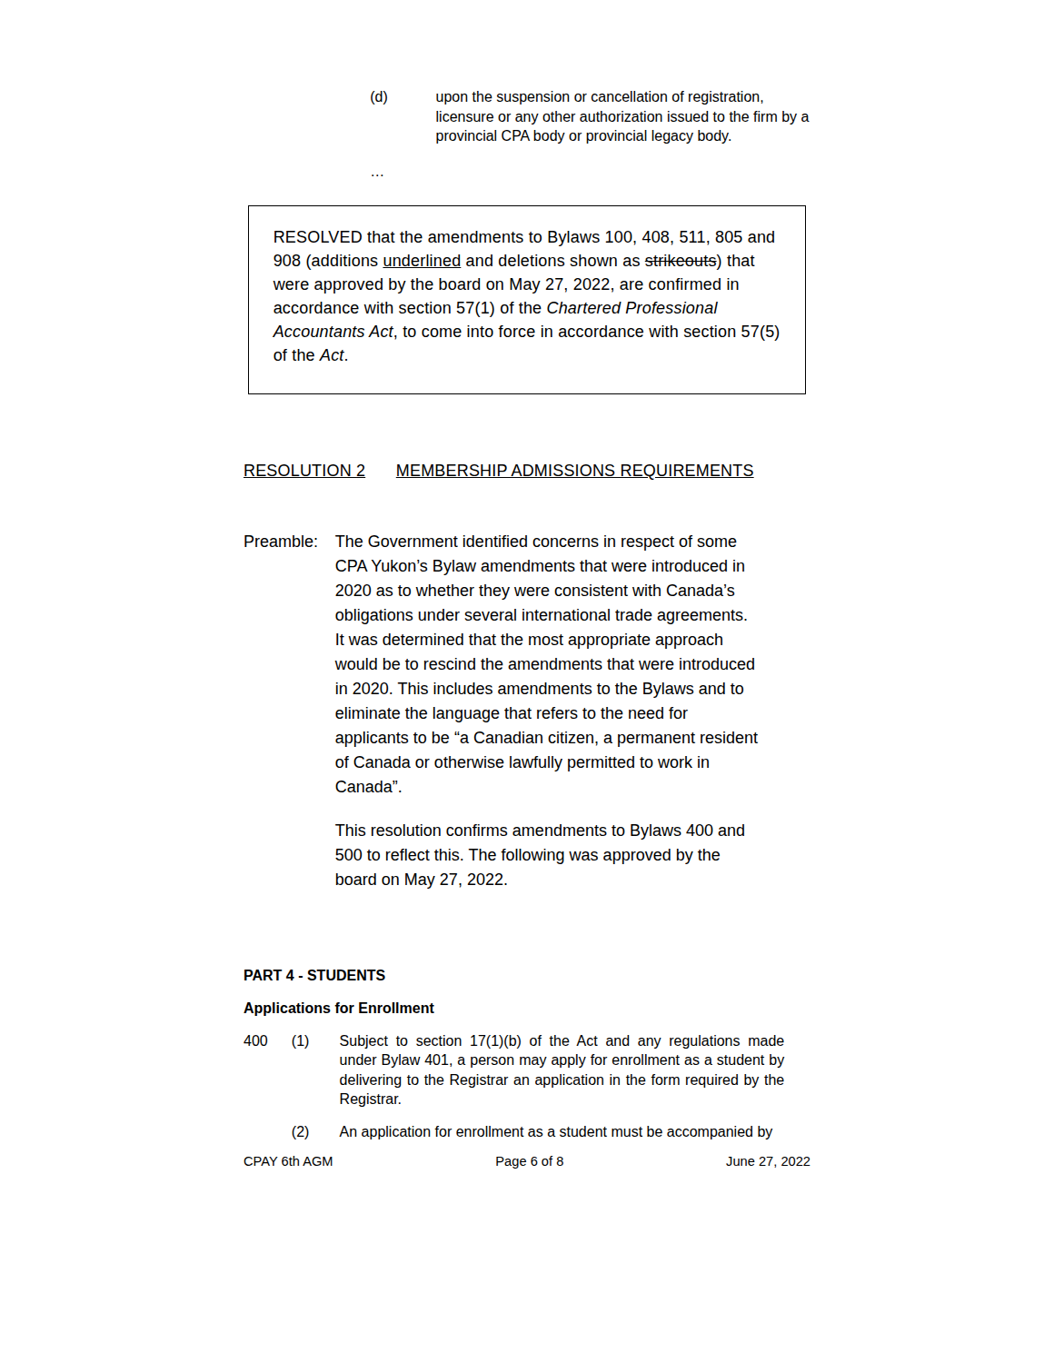(d) upon the suspension or cancellation of registration, licensure or any other authorization issued to the firm by a provincial CPA body or provincial legacy body.
…
RESOLVED that the amendments to Bylaws 100, 408, 511, 805 and 908 (additions underlined and deletions shown as strikeouts) that were approved by the board on May 27, 2022, are confirmed in accordance with section 57(1) of the Chartered Professional Accountants Act, to come into force in accordance with section 57(5) of the Act.
RESOLUTION 2 MEMBERSHIP ADMISSIONS REQUIREMENTS
Preamble:
The Government identified concerns in respect of some CPA Yukon’s Bylaw amendments that were introduced in 2020 as to whether they were consistent with Canada’s obligations under several international trade agreements. It was determined that the most appropriate approach would be to rescind the amendments that were introduced in 2020. This includes amendments to the Bylaws and to eliminate the language that refers to the need for applicants to be “a Canadian citizen, a permanent resident of Canada or otherwise lawfully permitted to work in Canada”.
This resolution confirms amendments to Bylaws 400 and 500 to reflect this. The following was approved by the board on May 27, 2022.
PART 4 - STUDENTS
Applications for Enrollment
400
(1)
Subject to section 17(1)(b) of the Act and any regulations made under Bylaw 401, a person may apply for enrollment as a student by delivering to the Registrar an application in the form required by the Registrar.
400
(2)
An application for enrollment as a student must be accompanied by
CPAY 6th AGM
Page 6 of 8
June 27, 2022